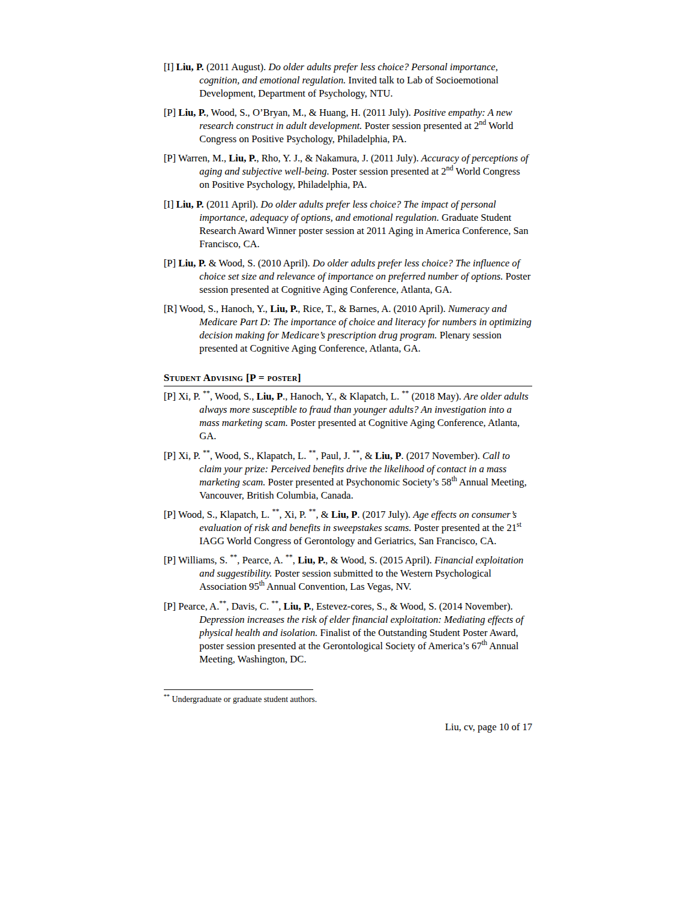[I] Liu, P. (2011 August). Do older adults prefer less choice? Personal importance, cognition, and emotional regulation. Invited talk to Lab of Socioemotional Development, Department of Psychology, NTU.
[P] Liu, P., Wood, S., O’Bryan, M., & Huang, H. (2011 July). Positive empathy: A new research construct in adult development. Poster session presented at 2nd World Congress on Positive Psychology, Philadelphia, PA.
[P] Warren, M., Liu, P., Rho, Y. J., & Nakamura, J. (2011 July). Accuracy of perceptions of aging and subjective well-being. Poster session presented at 2nd World Congress on Positive Psychology, Philadelphia, PA.
[I] Liu, P. (2011 April). Do older adults prefer less choice? The impact of personal importance, adequacy of options, and emotional regulation. Graduate Student Research Award Winner poster session at 2011 Aging in America Conference, San Francisco, CA.
[P] Liu, P. & Wood, S. (2010 April). Do older adults prefer less choice? The influence of choice set size and relevance of importance on preferred number of options. Poster session presented at Cognitive Aging Conference, Atlanta, GA.
[R] Wood, S., Hanoch, Y., Liu, P., Rice, T., & Barnes, A. (2010 April). Numeracy and Medicare Part D: The importance of choice and literacy for numbers in optimizing decision making for Medicare’s prescription drug program. Plenary session presented at Cognitive Aging Conference, Atlanta, GA.
Student Advising [P = poster]
[P] Xi, P. **, Wood, S., Liu, P., Hanoch, Y., & Klapatch, L. ** (2018 May). Are older adults always more susceptible to fraud than younger adults? An investigation into a mass marketing scam. Poster presented at Cognitive Aging Conference, Atlanta, GA.
[P] Xi, P. **, Wood, S., Klapatch, L. **, Paul, J. **, & Liu, P. (2017 November). Call to claim your prize: Perceived benefits drive the likelihood of contact in a mass marketing scam. Poster presented at Psychonomic Society’s 58th Annual Meeting, Vancouver, British Columbia, Canada.
[P] Wood, S., Klapatch, L. **, Xi, P. **, & Liu, P. (2017 July). Age effects on consumer’s evaluation of risk and benefits in sweepstakes scams. Poster presented at the 21st IAGG World Congress of Gerontology and Geriatrics, San Francisco, CA.
[P] Williams, S. **, Pearce, A. **, Liu, P., & Wood, S. (2015 April). Financial exploitation and suggestibility. Poster session submitted to the Western Psychological Association 95th Annual Convention, Las Vegas, NV.
[P] Pearce, A.**, Davis, C. **, Liu, P., Estevez-cores, S., & Wood, S. (2014 November). Depression increases the risk of elder financial exploitation: Mediating effects of physical health and isolation. Finalist of the Outstanding Student Poster Award, poster session presented at the Gerontological Society of America’s 67th Annual Meeting, Washington, DC.
** Undergraduate or graduate student authors.
Liu, cv, page 10 of 17